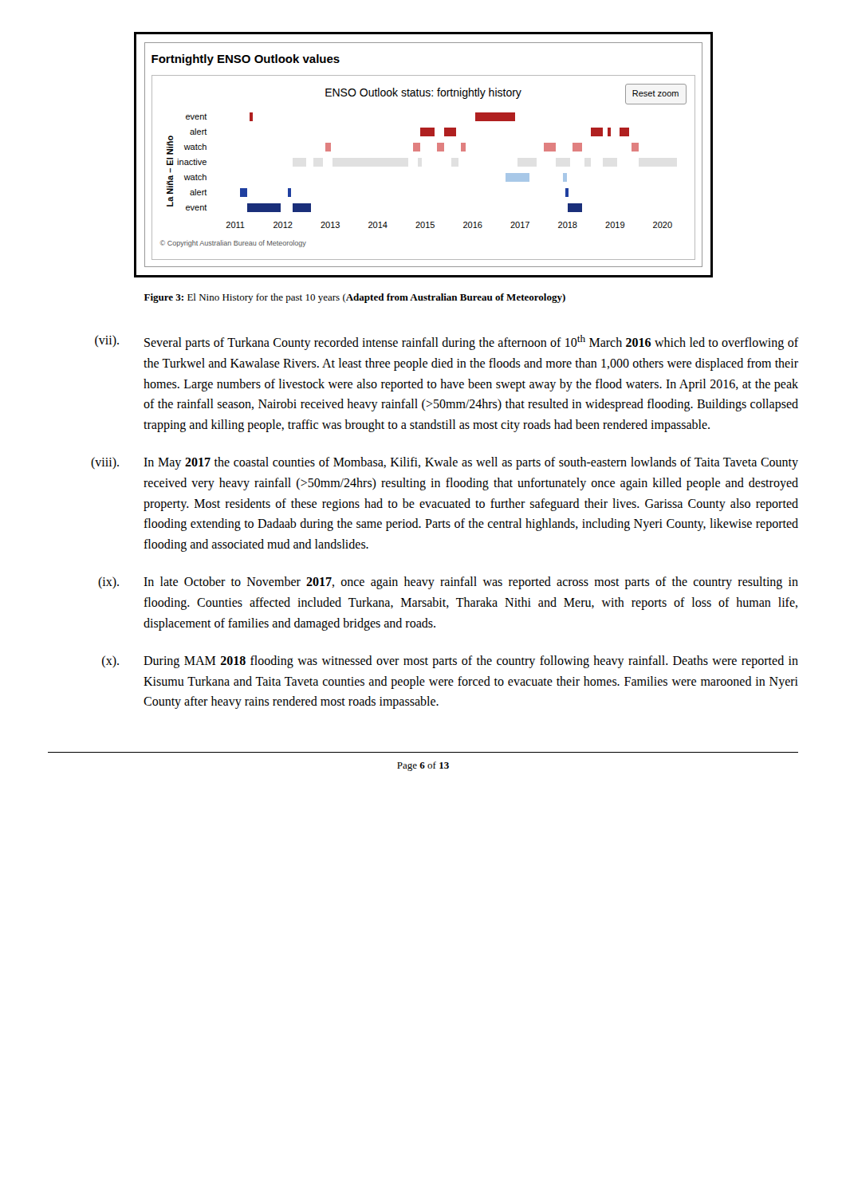Fortnightly ENSO Outlook values
ENSO Outlook status: fortnightly history
Reset zoom
La Niña – El Niño
event
alert
watch
inactive
watch
alert
event
2011 2012 2013 2014 2015 2016 2017 2018 2019 2020
© Copyright Australian Bureau of Meteorology
Figure 3: El Nino History for the past 10 years (Adapted from Australian Bureau of Meteorology)
(vii). Several parts of Turkana County recorded intense rainfall during the afternoon of 10th March 2016 which led to overflowing of the Turkwel and Kawalase Rivers. At least three people died in the floods and more than 1,000 others were displaced from their homes. Large numbers of livestock were also reported to have been swept away by the flood waters. In April 2016, at the peak of the rainfall season, Nairobi received heavy rainfall (>50mm/24hrs) that resulted in widespread flooding. Buildings collapsed trapping and killing people, traffic was brought to a standstill as most city roads had been rendered impassable.
(viii). In May 2017 the coastal counties of Mombasa, Kilifi, Kwale as well as parts of south-eastern lowlands of Taita Taveta County received very heavy rainfall (>50mm/24hrs) resulting in flooding that unfortunately once again killed people and destroyed property. Most residents of these regions had to be evacuated to further safeguard their lives. Garissa County also reported flooding extending to Dadaab during the same period. Parts of the central highlands, including Nyeri County, likewise reported flooding and associated mud and landslides.
(ix). In late October to November 2017, once again heavy rainfall was reported across most parts of the country resulting in flooding. Counties affected included Turkana, Marsabit, Tharaka Nithi and Meru, with reports of loss of human life, displacement of families and damaged bridges and roads.
(x). During MAM 2018 flooding was witnessed over most parts of the country following heavy rainfall. Deaths were reported in Kisumu Turkana and Taita Taveta counties and people were forced to evacuate their homes. Families were marooned in Nyeri County after heavy rains rendered most roads impassable.
Page 6 of 13